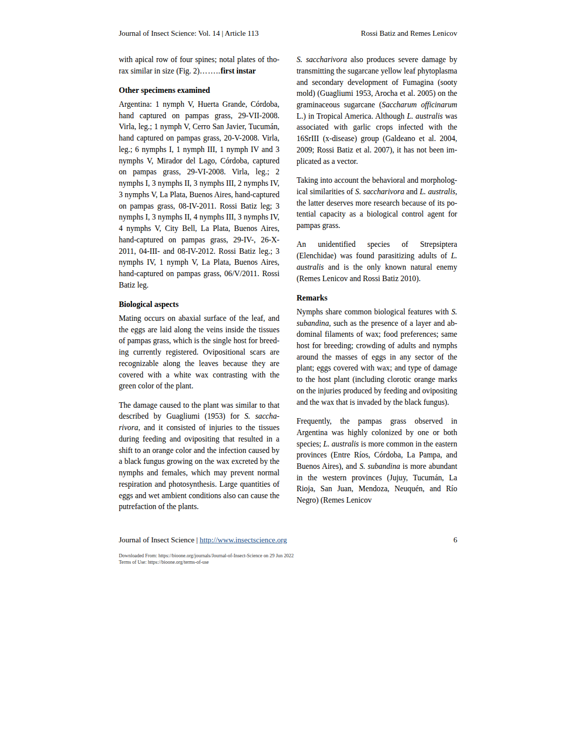Journal of Insect Science: Vol. 14 | Article 113
Rossi Batiz and Remes Lenicov
with apical row of four spines; notal plates of thorax similar in size (Fig. 2)…….. first instar
Other specimens examined
Argentina: 1 nymph V, Huerta Grande, Córdoba, hand captured on pampas grass, 29-VII-2008. Virla, leg.; 1 nymph V, Cerro San Javier, Tucumán, hand captured on pampas grass, 20-V-2008. Virla, leg.; 6 nymphs I, 1 nymph III, 1 nymph IV and 3 nymphs V, Mirador del Lago, Córdoba, captured on pampas grass, 29-VI-2008. Virla, leg.; 2 nymphs I, 3 nymphs II, 3 nymphs III, 2 nymphs IV, 3 nymphs V, La Plata, Buenos Aires, hand-captured on pampas grass, 08-IV-2011. Rossi Batiz leg; 3 nymphs I, 3 nymphs II, 4 nymphs III, 3 nymphs IV, 4 nymphs V, City Bell, La Plata, Buenos Aires, hand-captured on pampas grass, 29-IV-, 26-X-2011, 04-III- and 08-IV-2012. Rossi Batiz leg.; 3 nymphs IV, 1 nymph V, La Plata, Buenos Aires, hand-captured on pampas grass, 06/V/2011. Rossi Batiz leg.
Biological aspects
Mating occurs on abaxial surface of the leaf, and the eggs are laid along the veins inside the tissues of pampas grass, which is the single host for breeding currently registered. Ovipositional scars are recognizable along the leaves because they are covered with a white wax contrasting with the green color of the plant.
The damage caused to the plant was similar to that described by Guagliumi (1953) for S. saccharivora, and it consisted of injuries to the tissues during feeding and ovipositing that resulted in a shift to an orange color and the infection caused by a black fungus growing on the wax excreted by the nymphs and females, which may prevent normal respiration and photosynthesis. Large quantities of eggs and wet ambient conditions also can cause the putrefaction of the plants.
S. saccharivora also produces severe damage by transmitting the sugarcane yellow leaf phytoplasma and secondary development of Fumagina (sooty mold) (Guagliumi 1953, Arocha et al. 2005) on the graminaceous sugarcane (Saccharum officinarum L.) in Tropical America. Although L. australis was associated with garlic crops infected with the 16SrIII (x-disease) group (Galdeano et al. 2004, 2009; Rossi Batiz et al. 2007), it has not been implicated as a vector.
Taking into account the behavioral and morphological similarities of S. saccharivora and L. australis, the latter deserves more research because of its potential capacity as a biological control agent for pampas grass.
An unidentified species of Strepsiptera (Elenchidae) was found parasitizing adults of L. australis and is the only known natural enemy (Remes Lenicov and Rossi Batiz 2010).
Remarks
Nymphs share common biological features with S. subandina, such as the presence of a layer and abdominal filaments of wax; food preferences; same host for breeding; crowding of adults and nymphs around the masses of eggs in any sector of the plant; eggs covered with wax; and type of damage to the host plant (including clorotic orange marks on the injuries produced by feeding and ovipositing and the wax that is invaded by the black fungus).
Frequently, the pampas grass observed in Argentina was highly colonized by one or both species; L. australis is more common in the eastern provinces (Entre Ríos, Córdoba, La Pampa, and Buenos Aires), and S. subandina is more abundant in the western provinces (Jujuy, Tucumán, La Rioja, San Juan, Mendoza, Neuquén, and Río Negro) (Remes Lenicov
Journal of Insect Science | http://www.insectscience.org
6
Downloaded From: https://bioone.org/journals/Journal-of-Insect-Science on 29 Jun 2022
Terms of Use: https://bioone.org/terms-of-use